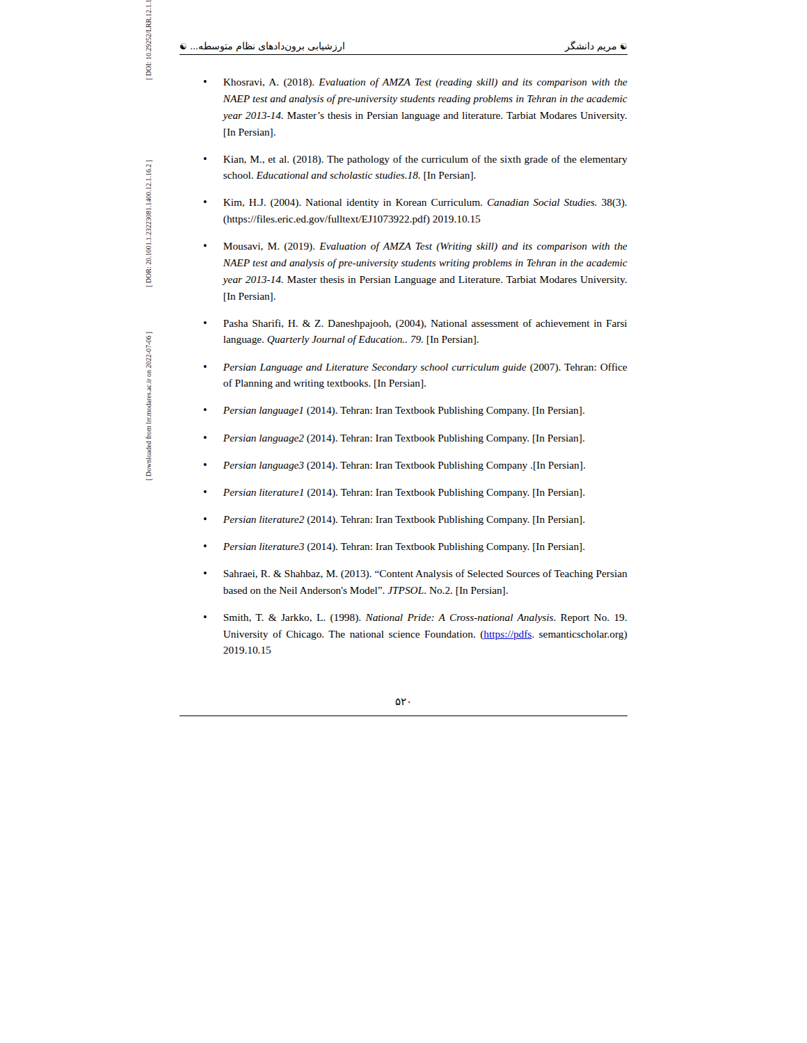[ DOI: 10.29252/LRR.12.1.16 ]
[ DOR: 20.1001.1.23223081.1400.12.1.16.2 ]
[ Downloaded from lrr.modares.ac.ir on 2022-07-06 ]
☯ مریم دانشگر
ارزشیابی برون‌دادهای نظام متوسطه... ☯
Khosravi, A. (2018). Evaluation of AMZA Test (reading skill) and its comparison with the NAEP test and analysis of pre-university students reading problems in Tehran in the academic year 2013-14. Master’s thesis in Persian language and literature. Tarbiat Modares University.[In Persian].
Kian, M., et al. (2018). The pathology of the curriculum of the sixth grade of the elementary school. Educational and scholastic studies.18. [In Persian].
Kim, H.J. (2004). National identity in Korean Curriculum. Canadian Social Studies. 38(3). (https://files.eric.ed.gov/fulltext/EJ1073922.pdf) 2019.10.15
Mousavi, M. (2019). Evaluation of AMZA Test (Writing skill) and its comparison with the NAEP test and analysis of pre-university students writing problems in Tehran in the academic year 2013-14. Master thesis in Persian Language and Literature. Tarbiat Modares University.[In Persian].
Pasha Sharifi, H. & Z. Daneshpajooh, (2004), National assessment of achievement in Farsi language. Quarterly Journal of Education.. 79. [In Persian].
Persian Language and Literature Secondary school curriculum guide (2007). Tehran: Office of Planning and writing textbooks. [In Persian].
Persian language1 (2014). Tehran: Iran Textbook Publishing Company. [In Persian].
Persian language2 (2014). Tehran: Iran Textbook Publishing Company. [In Persian].
Persian language3 (2014). Tehran: Iran Textbook Publishing Company .[In Persian].
Persian literature1 (2014). Tehran: Iran Textbook Publishing Company. [In Persian].
Persian literature2 (2014). Tehran: Iran Textbook Publishing Company. [In Persian].
Persian literature3 (2014). Tehran: Iran Textbook Publishing Company. [In Persian].
Sahraei, R. & Shahbaz, M. (2013). “Content Analysis of Selected Sources of Teaching Persian based on the Neil Anderson's Model”. JTPSOL. No.2. [In Persian].
Smith, T. & Jarkko, L. (1998). National Pride: A Cross-national Analysis. Report No. 19. University of Chicago. The national science Foundation. (https://pdfs. semanticscholar.org) 2019.10.15
۵۲۰